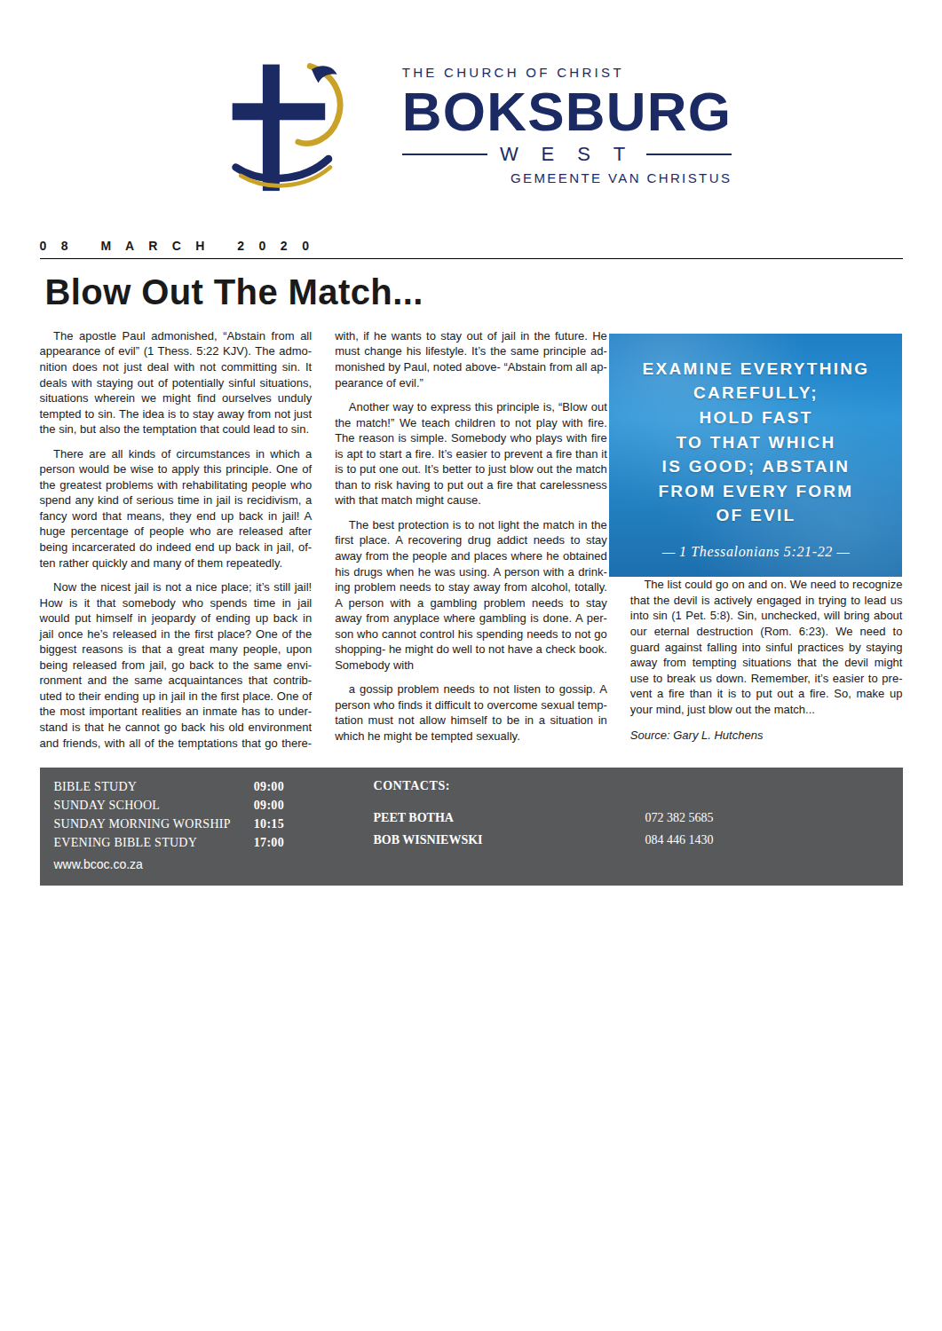THE CHURCH OF CHRIST
BOKSBURG
W E S T
GEMEENTE VAN CHRISTUS
0 8 M A R C H 2 0 2 0
Blow Out The Match...
The apostle Paul admonished, “Abstain from all appearance of evil” (1 Thess. 5:22 KJV). The admonition does not just deal with not committing sin. It deals with staying out of potentially sinful situations, situations wherein we might find ourselves unduly tempted to sin. The idea is to stay away from not just the sin, but also the temptation that could lead to sin.
There are all kinds of circumstances in which a person would be wise to apply this principle. One of the greatest problems with rehabilitating people who spend any kind of serious time in jail is recidivism, a fancy word that means, they end up back in jail! A huge percentage of people who are released after being incarcerated do indeed end up back in jail, often rather quickly and many of them repeatedly.
Now the nicest jail is not a nice place; it’s still jail! How is it that somebody who spends time in jail would put himself in jeopardy of ending up back in jail once he’s released in the first place? One of the biggest reasons is that a great many people, upon being released from jail, go back to the same environment and the same acquaintances that contributed to their ending up in jail in the first place. One of the most important realities an inmate has to understand is that he cannot go back his old environment and friends, with all of the temptations that go therewith, if he wants to stay out of jail in the future. He must change his lifestyle. It’s the same principle admonished by Paul, noted above- “Abstain from all appearance of evil.”
Another way to express this principle is, “Blow out the match!” We teach children to not play with fire. The reason is simple. Somebody who plays with fire is apt to start a fire. It’s easier to prevent a fire than it is to put one out. It’s better to just blow out the match than to risk having to put out a fire that carelessness with that match might cause.
The best protection is to not light the match in the first place. A recovering drug addict needs to stay away from the people and places where he obtained his drugs when he was using. A person with a drinking problem needs to stay away from alcohol, totally. A person with a gambling problem needs to stay away from anyplace where gambling is done. A person who cannot control his spending needs to not go shopping- he might do well to not have a check book. Somebody with
Examine everything
carefully;
hold fast
to that which
is good; abstain
from every form
of evil
— 1 Thessalonians 5:21-22 —
a gossip problem needs to not listen to gossip. A person who finds it difficult to overcome sexual temptation must not allow himself to be in a situation in which he might be tempted sexually.
The list could go on and on. We need to recognize that the devil is actively engaged in trying to lead us into sin (1 Pet. 5:8). Sin, unchecked, will bring about our eternal destruction (Rom. 6:23). We need to guard against falling into sinful practices by staying away from tempting situations that the devil might use to break us down. Remember, it’s easier to prevent a fire than it is to put out a fire. So, make up your mind, just blow out the match...
Source: Gary L. Hutchens
| BIBLE STUDY | 09:00 |
| SUNDAY SCHOOL | 09:00 |
| SUNDAY MORNING WORSHIP | 10:15 |
| EVENING BIBLE STUDY | 17:00 |
www.bcoc.co.za
CONTACTS:
| PEET BOTHA | 072 382 5685 |
| BOB WISNIEWSKI | 084 446 1430 |